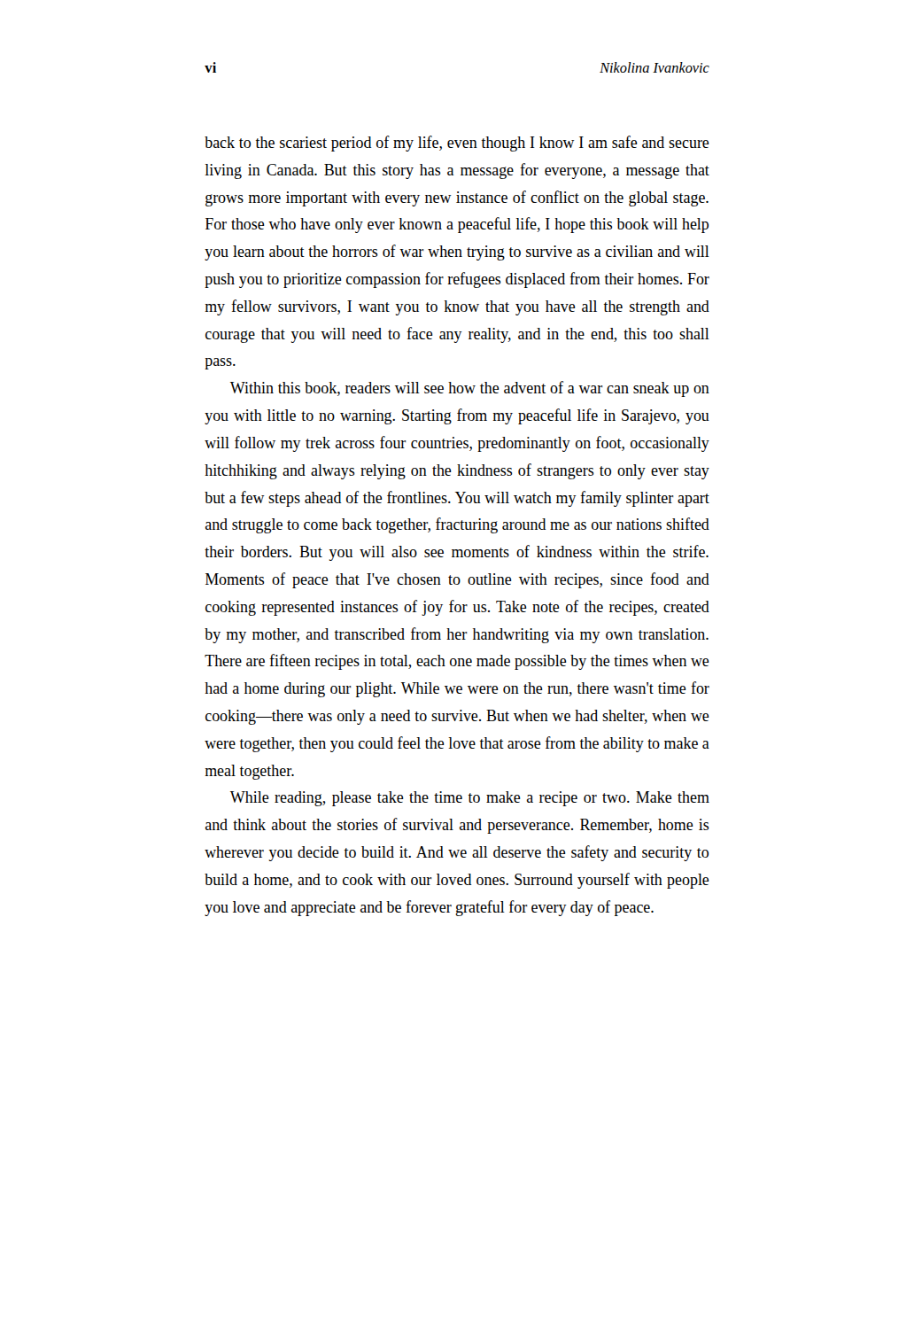vi Nikolina Ivankovic
back to the scariest period of my life, even though I know I am safe and secure living in Canada. But this story has a message for everyone, a message that grows more important with every new instance of conflict on the global stage. For those who have only ever known a peaceful life, I hope this book will help you learn about the horrors of war when trying to survive as a civilian and will push you to prioritize compassion for refugees displaced from their homes. For my fellow survivors, I want you to know that you have all the strength and courage that you will need to face any reality, and in the end, this too shall pass.
Within this book, readers will see how the advent of a war can sneak up on you with little to no warning. Starting from my peaceful life in Sarajevo, you will follow my trek across four countries, predominantly on foot, occasionally hitchhiking and always relying on the kindness of strangers to only ever stay but a few steps ahead of the frontlines. You will watch my family splinter apart and struggle to come back together, fracturing around me as our nations shifted their borders. But you will also see moments of kindness within the strife. Moments of peace that I've chosen to outline with recipes, since food and cooking represented instances of joy for us. Take note of the recipes, created by my mother, and transcribed from her handwriting via my own translation. There are fifteen recipes in total, each one made possible by the times when we had a home during our plight. While we were on the run, there wasn't time for cooking—there was only a need to survive. But when we had shelter, when we were together, then you could feel the love that arose from the ability to make a meal together.
While reading, please take the time to make a recipe or two. Make them and think about the stories of survival and perseverance. Remember, home is wherever you decide to build it. And we all deserve the safety and security to build a home, and to cook with our loved ones. Surround yourself with people you love and appreciate and be forever grateful for every day of peace.